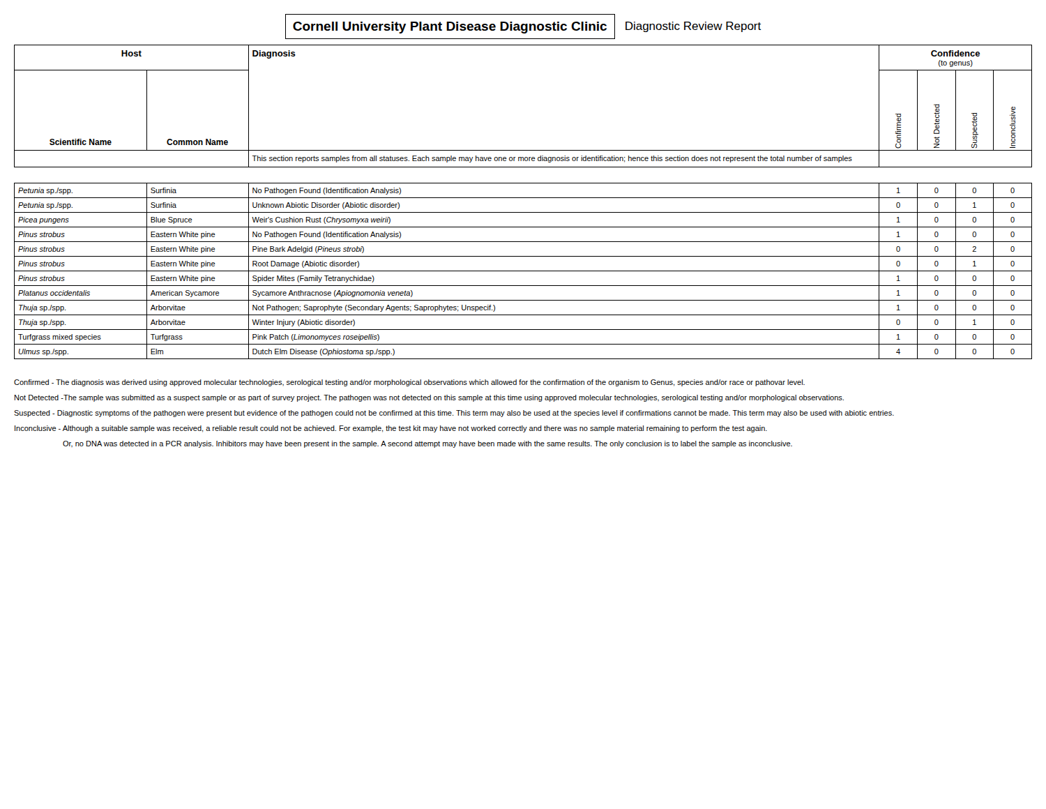Cornell University Plant Disease Diagnostic Clinic
Diagnostic Review Report
| Host | Diagnosis | Confidence (to genus) |
| --- | --- | --- |
| Scientific Name | Common Name | Confirmed | Not Detected | Suspected | Inconclusive |
| | This section reports samples from all statuses. Each sample may have one or more diagnosis or identification; hence this section does not represent the total number of samples | |
| Petunia sp./spp. | Surfinia | No Pathogen Found (Identification Analysis) | 1 | 0 | 0 | 0 |
| Petunia sp./spp. | Surfinia | Unknown Abiotic Disorder (Abiotic disorder) | 0 | 0 | 1 | 0 |
| Picea pungens | Blue Spruce | Weir's Cushion Rust ( Chrysomyxa weirii ) | 1 | 0 | 0 | 0 |
| Pinus strobus | Eastern White pine | No Pathogen Found (Identification Analysis) | 1 | 0 | 0 | 0 |
| Pinus strobus | Eastern White pine | Pine Bark Adelgid ( Pineus strobi ) | 0 | 0 | 2 | 0 |
| Pinus strobus | Eastern White pine | Root Damage (Abiotic disorder) | 0 | 0 | 1 | 0 |
| Pinus strobus | Eastern White pine | Spider Mites (Family Tetranychidae) | 1 | 0 | 0 | 0 |
| Platanus occidentalis | American Sycamore | Sycamore Anthracnose ( Apiognomonia veneta ) | 1 | 0 | 0 | 0 |
| Thuja sp./spp. | Arborvitae | Not Pathogen; Saprophyte (Secondary Agents; Saprophytes; Unspecif.) | 1 | 0 | 0 | 0 |
| Thuja sp./spp. | Arborvitae | Winter Injury (Abiotic disorder) | 0 | 0 | 1 | 0 |
| Turfgrass mixed species | Turfgrass | Pink Patch ( Limonomyces roseipellis ) | 1 | 0 | 0 | 0 |
| Ulmus sp./spp. | Elm | Dutch Elm Disease ( Ophiostoma sp./spp.) | 4 | 0 | 0 | 0 |
Confirmed - The diagnosis was derived using approved molecular technologies, serological testing and/or morphological observations which allowed for the confirmation of the organism to Genus, species and/or race or pathovar level.
Not Detected -The sample was submitted as a suspect sample or as part of survey project. The pathogen was not detected on this sample at this time using approved molecular technologies, serological testing and/or morphological observations.
Suspected - Diagnostic symptoms of the pathogen were present but evidence of the pathogen could not be confirmed at this time. This term may also be used at the species level if confirmations cannot be made. This term may also be used with abiotic entries.
Inconclusive - Although a suitable sample was received, a reliable result could not be achieved. For example, the test kit may have not worked correctly and there was no sample material remaining to perform the test again.
Or, no DNA was detected in a PCR analysis. Inhibitors may have been present in the sample. A second attempt may have been made with the same results. The only conclusion is to label the sample as inconclusive.